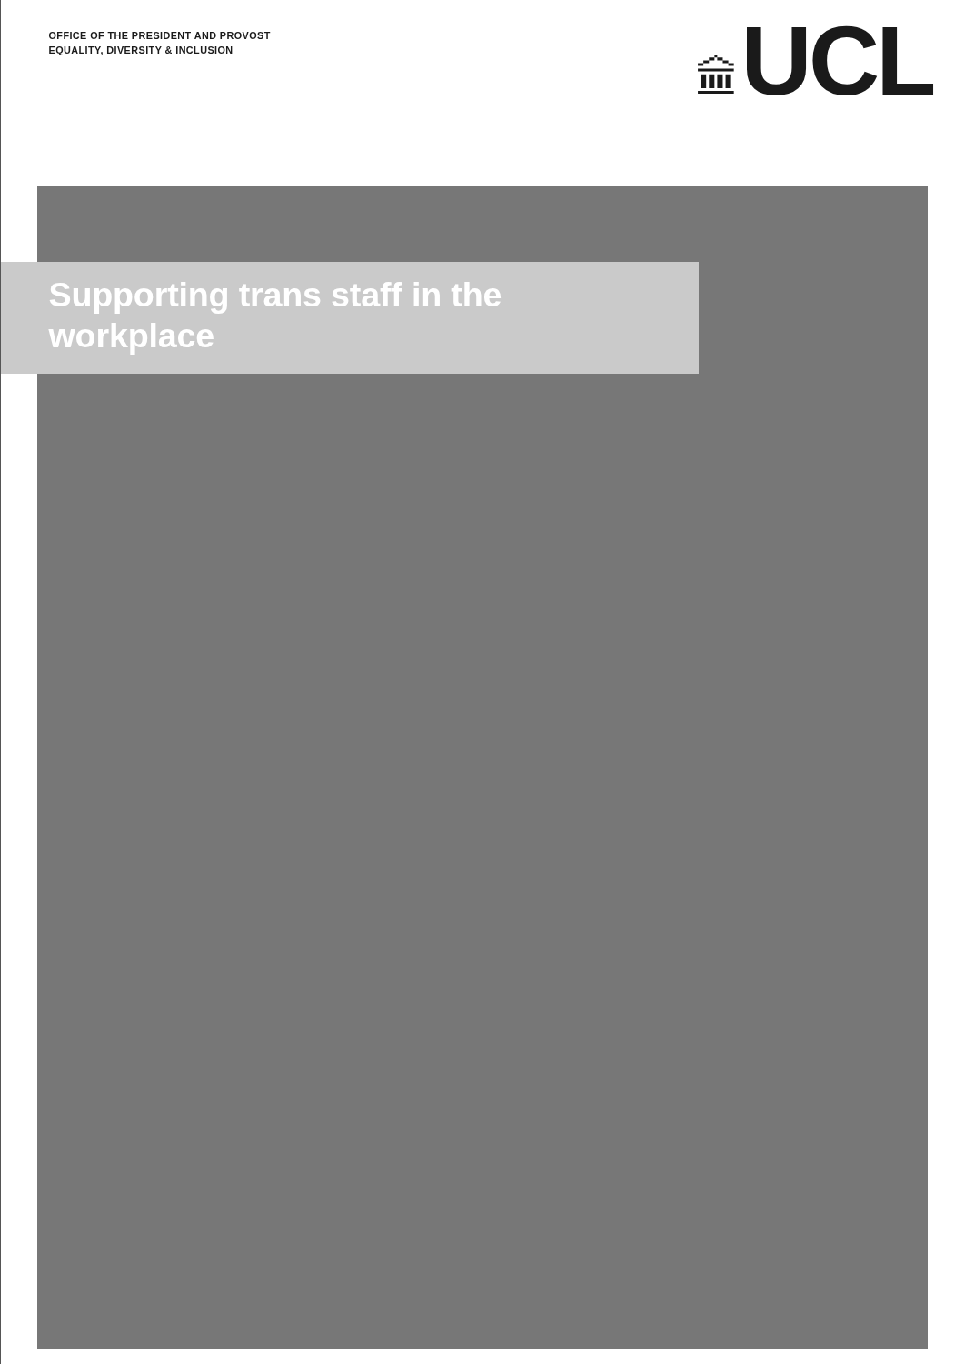Office of the President and Provost
Equality, Diversity & Inclusion
🏛 UCL
Supporting trans staff in the workplace